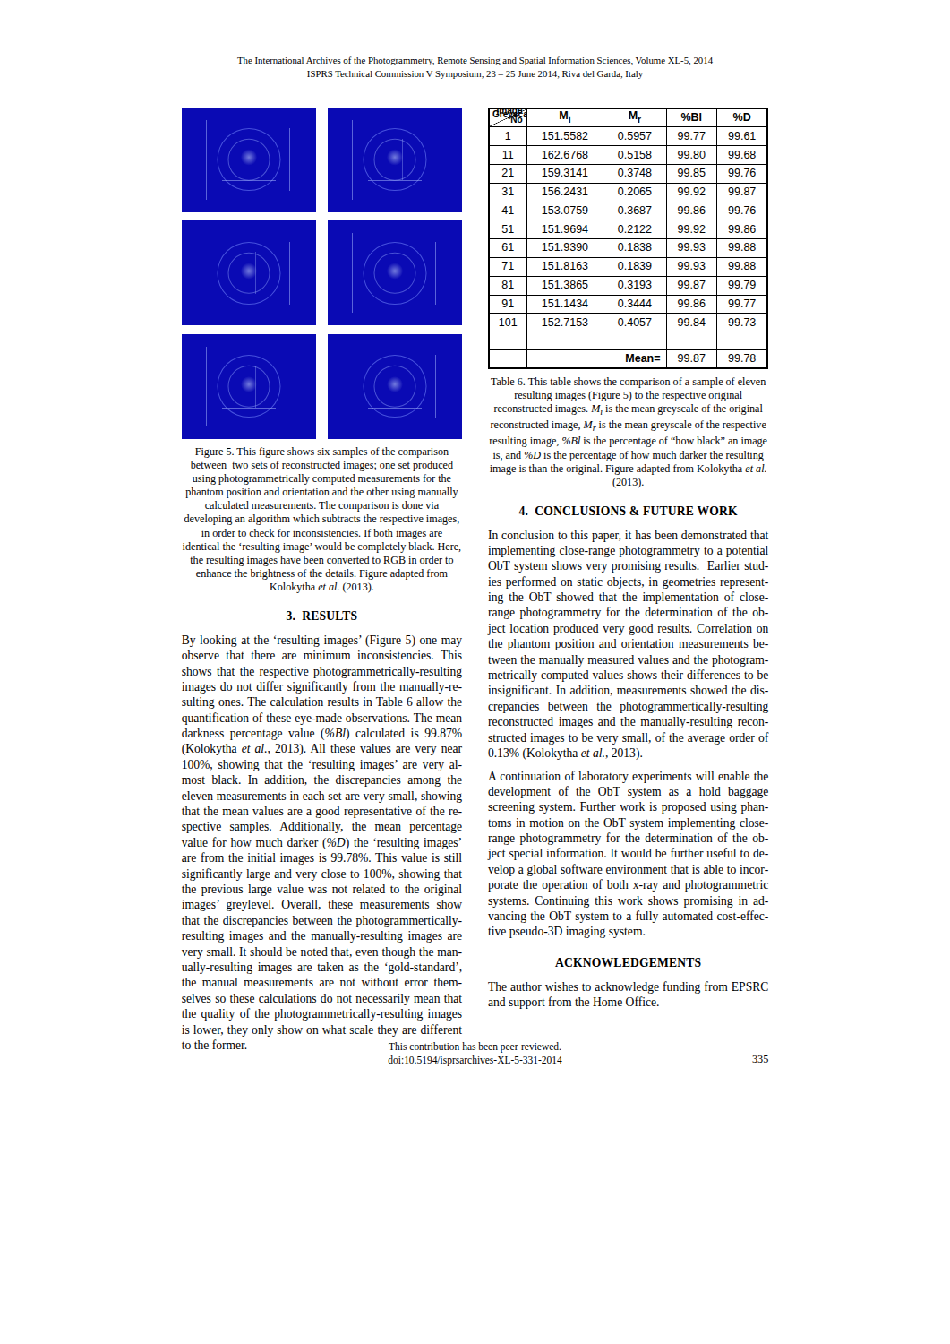The International Archives of the Photogrammetry, Remote Sensing and Spatial Information Sciences, Volume XL-5, 2014
ISPRS Technical Commission V Symposium, 23 – 25 June 2014, Riva del Garda, Italy
Figure 5. This figure shows six samples of the comparison between two sets of reconstructed images; one set produced using photogrammetrically computed measurements for the phantom position and orientation and the other using manually calculated measurements. The comparison is done via developing an algorithm which subtracts the respective images, in order to check for inconsistencies. If both images are identical the ‘resulting image’ would be completely black. Here, the resulting images have been converted to RGB in order to enhance the brightness of the details. Figure adapted from Kolokytha et al. (2013).
3. Results
By looking at the ‘resulting images’ (Figure 5) one may observe that there are minimum inconsistencies. This shows that the respective photogrammetrically-resulting images do not differ significantly from the manually-resulting ones. The calculation results in Table 6 allow the quantification of these eye-made observations. The mean darkness percentage value (%Bl) calculated is 99.87% (Kolokytha et al., 2013). All these values are very near 100%, showing that the ‘resulting images’ are very almost black. In addition, the discrepancies among the eleven measurements in each set are very small, showing that the mean values are a good representative of the respective samples. Additionally, the mean percentage value for how much darker (%D) the ‘resulting images’ are from the initial images is 99.78%. This value is still significantly large and very close to 100%, showing that the previous large value was not related to the original images’ greylevel. Overall, these measurements show that the discrepancies between the photogrammertically-resulting images and the manually-resulting images are very small. It should be noted that, even though the manually-resulting images are taken as the ‘gold-standard’, the manual measurements are not without error themselves so these calculations do not necessarily mean that the quality of the photogrammetrically-resulting images is lower, they only show on what scale they are different to the former.
| Greyscale Image No | M i | M r | %Bl | %D |
| --- | --- | --- | --- | --- |
| 1 | 151.5582 | 0.5957 | 99.77 | 99.61 |
| 11 | 162.6768 | 0.5158 | 99.80 | 99.68 |
| 21 | 159.3141 | 0.3748 | 99.85 | 99.76 |
| 31 | 156.2431 | 0.2065 | 99.92 | 99.87 |
| 41 | 153.0759 | 0.3687 | 99.86 | 99.76 |
| 51 | 151.9694 | 0.2122 | 99.92 | 99.86 |
| 61 | 151.9390 | 0.1838 | 99.93 | 99.88 |
| 71 | 151.8163 | 0.1839 | 99.93 | 99.88 |
| 81 | 151.3865 | 0.3193 | 99.87 | 99.79 |
| 91 | 151.1434 | 0.3444 | 99.86 | 99.77 |
| 101 | 152.7153 | 0.4057 | 99.84 | 99.73 |
| | | Mean= | 99.87 | 99.78 |
Table 6. This table shows the comparison of a sample of eleven resulting images (Figure 5) to the respective original reconstructed images. Mi is the mean greyscale of the original reconstructed image, Mr is the mean greyscale of the respective resulting image, %Bl is the percentage of “how black” an image is, and %D is the percentage of how much darker the resulting image is than the original. Figure adapted from Kolokytha et al. (2013).
4. Conclusions & Future Work
In conclusion to this paper, it has been demonstrated that implementing close-range photogrammetry to a potential ObT system shows very promising results. Earlier studies performed on static objects, in geometries representing the ObT showed that the implementation of close-range photogrammetry for the determination of the object location produced very good results. Correlation on the phantom position and orientation measurements between the manually measured values and the photogrammetrically computed values shows their differences to be insignificant. In addition, measurements showed the discrepancies between the photogrammertically-resulting reconstructed images and the manually-resulting reconstructed images to be very small, of the average order of 0.13% (Kolokytha et al., 2013).
A continuation of laboratory experiments will enable the development of the ObT system as a hold baggage screening system. Further work is proposed using phantoms in motion on the ObT system implementing close-range photogrammetry for the determination of the object special information. It would be further useful to develop a global software environment that is able to incorporate the operation of both x-ray and photogrammetric systems. Continuing this work shows promising in advancing the ObT system to a fully automated cost-effective pseudo-3D imaging system.
Acknowledgements
The author wishes to acknowledge funding from EPSRC and support from the Home Office.
This contribution has been peer-reviewed.
doi:10.5194/isprsarchives-XL-5-331-2014
335